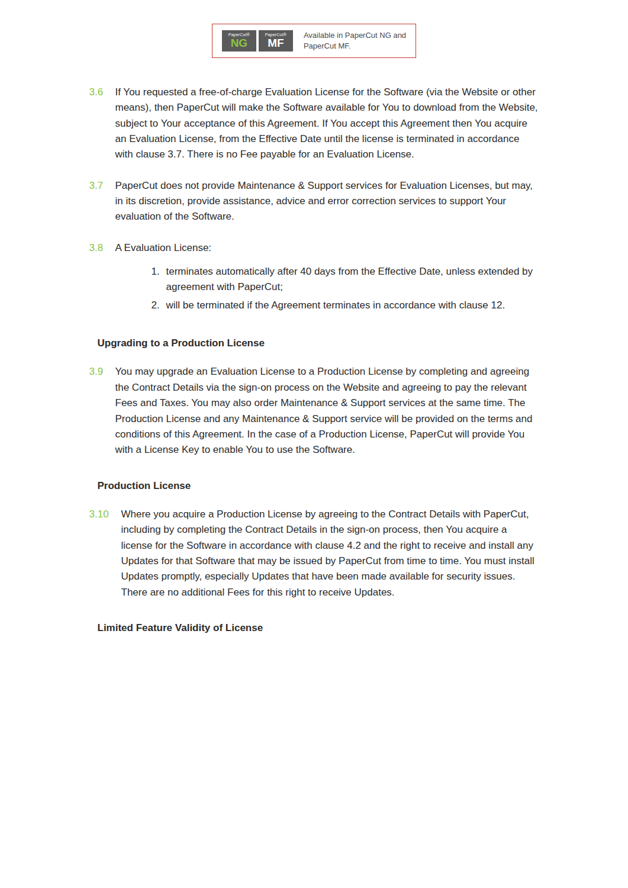PaperCut®NG
PaperCut®MF
Available in PaperCut NG and
PaperCut MF.
3.6
If You requested a free-of-charge Evaluation License for the Software (via the Website or other means), then PaperCut will make the Software available for You to download from the Website, subject to Your acceptance of this Agreement. If You accept this Agreement then You acquire an Evaluation License, from the Effective Date until the license is terminated in accordance with clause 3.7. There is no Fee payable for an Evaluation License.
3.7
PaperCut does not provide Maintenance & Support services for Evaluation Licenses, but may, in its discretion, provide assistance, advice and error correction services to support Your evaluation of the Software.
3.8
A Evaluation License:
terminates automatically after 40 days from the Effective Date, unless extended by agreement with PaperCut;
will be terminated if the Agreement terminates in accordance with clause 12.
Upgrading to a Production License
3.9
You may upgrade an Evaluation License to a Production License by completing and agreeing the Contract Details via the sign-on process on the Website and agreeing to pay the relevant Fees and Taxes. You may also order Maintenance & Support services at the same time. The Production License and any Maintenance & Support service will be provided on the terms and conditions of this Agreement. In the case of a Production License, PaperCut will provide You with a License Key to enable You to use the Software.
Production License
3.10
Where you acquire a Production License by agreeing to the Contract Details with PaperCut, including by completing the Contract Details in the sign-on process, then You acquire a license for the Software in accordance with clause 4.2 and the right to receive and install any Updates for that Software that may be issued by PaperCut from time to time. You must install Updates promptly, especially Updates that have been made available for security issues. There are no additional Fees for this right to receive Updates.
Limited Feature Validity of License